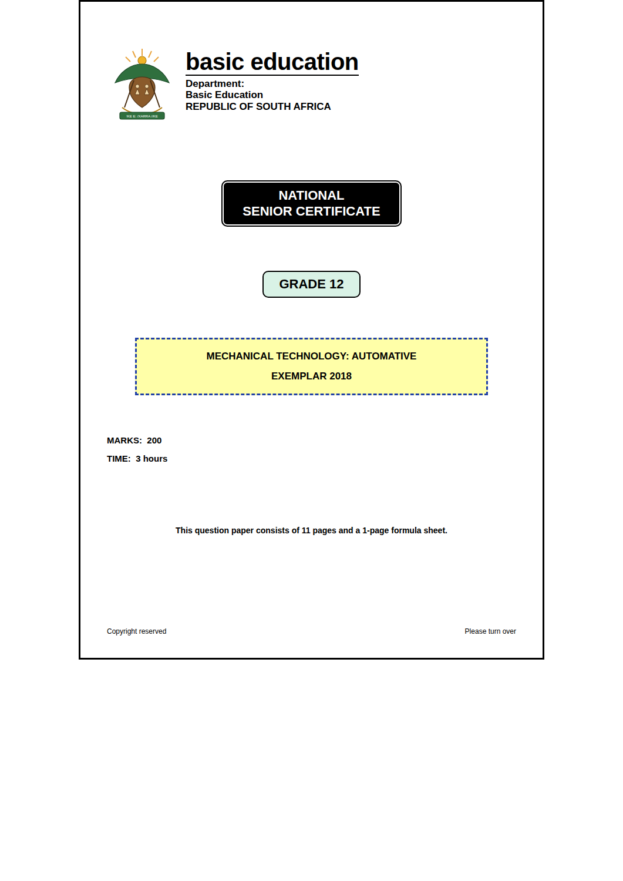!KE E: /XARRA //KE
basic education
Department:
Basic Education
REPUBLIC OF SOUTH AFRICA
NATIONAL
SENIOR CERTIFICATE
GRADE 12
MECHANICAL TECHNOLOGY: AUTOMATIVE
EXEMPLAR 2018
MARKS: 200
TIME: 3 hours
This question paper consists of 11 pages and a 1-page formula sheet.
Copyright reserved Please turn over